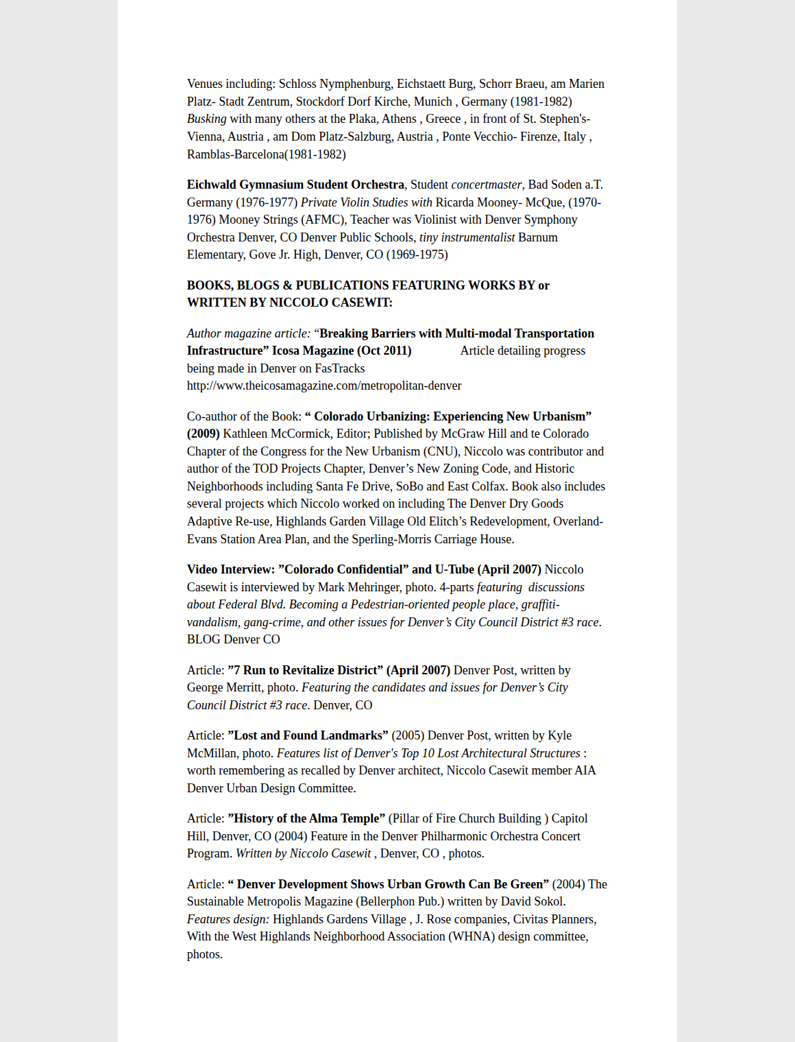Venues including: Schloss Nymphenburg, Eichstaett Burg, Schorr Braeu, am Marien Platz- Stadt Zentrum, Stockdorf Dorf Kirche, Munich , Germany (1981-1982) Busking with many others at the Plaka, Athens , Greece , in front of St. Stephen's-Vienna, Austria , am Dom Platz-Salzburg, Austria , Ponte Vecchio- Firenze, Italy , Ramblas-Barcelona(1981-1982)
Eichwald Gymnasium Student Orchestra, Student concertmaster, Bad Soden a.T. Germany (1976-1977) Private Violin Studies with Ricarda Mooney- McQue, (1970-1976) Mooney Strings (AFMC), Teacher was Violinist with Denver Symphony Orchestra Denver, CO Denver Public Schools, tiny instrumentalist Barnum Elementary, Gove Jr. High, Denver, CO (1969-1975)
BOOKS, BLOGS & PUBLICATIONS FEATURING WORKS BY or WRITTEN BY NICCOLO CASEWIT:
Author magazine article: “Breaking Barriers with Multi-modal Transportation Infrastructure” Icosa Magazine (Oct 2011) Article detailing progress being made in Denver on FasTracks http://www.theicosamagazine.com/metropolitan-denver
Co-author of the Book: “ Colorado Urbanizing: Experiencing New Urbanism” (2009) Kathleen McCormick, Editor; Published by McGraw Hill and te Colorado Chapter of the Congress for the New Urbanism (CNU), Niccolo was contributor and author of the TOD Projects Chapter, Denver’s New Zoning Code, and Historic Neighborhoods including Santa Fe Drive, SoBo and East Colfax. Book also includes several projects which Niccolo worked on including The Denver Dry Goods Adaptive Re-use, Highlands Garden Village Old Elitch’s Redevelopment, Overland-Evans Station Area Plan, and the Sperling-Morris Carriage House.
Video Interview: ”Colorado Confidential” and U-Tube (April 2007) Niccolo Casewit is interviewed by Mark Mehringer, photo. 4-parts featuring discussions about Federal Blvd. Becoming a Pedestrian-oriented people place, graffiti-vandalism, gang-crime, and other issues for Denver’s City Council District #3 race. BLOG Denver CO
Article: ”7 Run to Revitalize District” (April 2007) Denver Post, written by George Merritt, photo. Featuring the candidates and issues for Denver’s City Council District #3 race. Denver, CO
Article: ”Lost and Found Landmarks” (2005) Denver Post, written by Kyle McMillan, photo. Features list of Denver's Top 10 Lost Architectural Structures : worth remembering as recalled by Denver architect, Niccolo Casewit member AIA Denver Urban Design Committee.
Article: ”History of the Alma Temple” (Pillar of Fire Church Building ) Capitol Hill, Denver, CO (2004) Feature in the Denver Philharmonic Orchestra Concert Program. Written by Niccolo Casewit , Denver, CO , photos.
Article: “ Denver Development Shows Urban Growth Can Be Green” (2004) The Sustainable Metropolis Magazine (Bellerphon Pub.) written by David Sokol. Features design: Highlands Gardens Village , J. Rose companies, Civitas Planners, With the West Highlands Neighborhood Association (WHNA) design committee, photos.